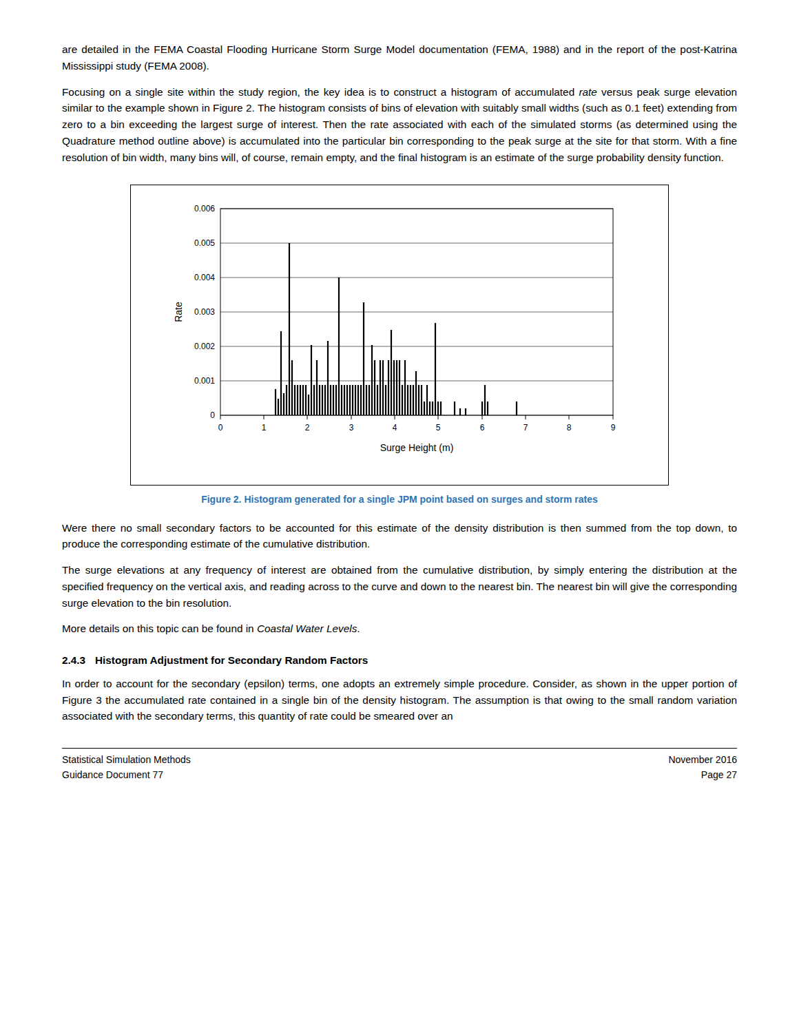are detailed in the FEMA Coastal Flooding Hurricane Storm Surge Model documentation (FEMA, 1988) and in the report of the post-Katrina Mississippi study (FEMA 2008).
Focusing on a single site within the study region, the key idea is to construct a histogram of accumulated rate versus peak surge elevation similar to the example shown in Figure 2. The histogram consists of bins of elevation with suitably small widths (such as 0.1 feet) extending from zero to a bin exceeding the largest surge of interest. Then the rate associated with each of the simulated storms (as determined using the Quadrature method outline above) is accumulated into the particular bin corresponding to the peak surge at the site for that storm. With a fine resolution of bin width, many bins will, of course, remain empty, and the final histogram is an estimate of the surge probability density function.
0.006 0.005 0.004 0.003 0.002 0.001 0 Rate 0 1 2 3 4 5 6 7 8 9 Surge Height (m)
Figure 2. Histogram generated for a single JPM point based on surges and storm rates
Were there no small secondary factors to be accounted for this estimate of the density distribution is then summed from the top down, to produce the corresponding estimate of the cumulative distribution.
The surge elevations at any frequency of interest are obtained from the cumulative distribution, by simply entering the distribution at the specified frequency on the vertical axis, and reading across to the curve and down to the nearest bin. The nearest bin will give the corresponding surge elevation to the bin resolution.
More details on this topic can be found in Coastal Water Levels.
2.4.3 Histogram Adjustment for Secondary Random Factors
In order to account for the secondary (epsilon) terms, one adopts an extremely simple procedure. Consider, as shown in the upper portion of Figure 3 the accumulated rate contained in a single bin of the density histogram. The assumption is that owing to the small random variation associated with the secondary terms, this quantity of rate could be smeared over an
Statistical Simulation Methods
Guidance Document 77
November 2016
Page 27